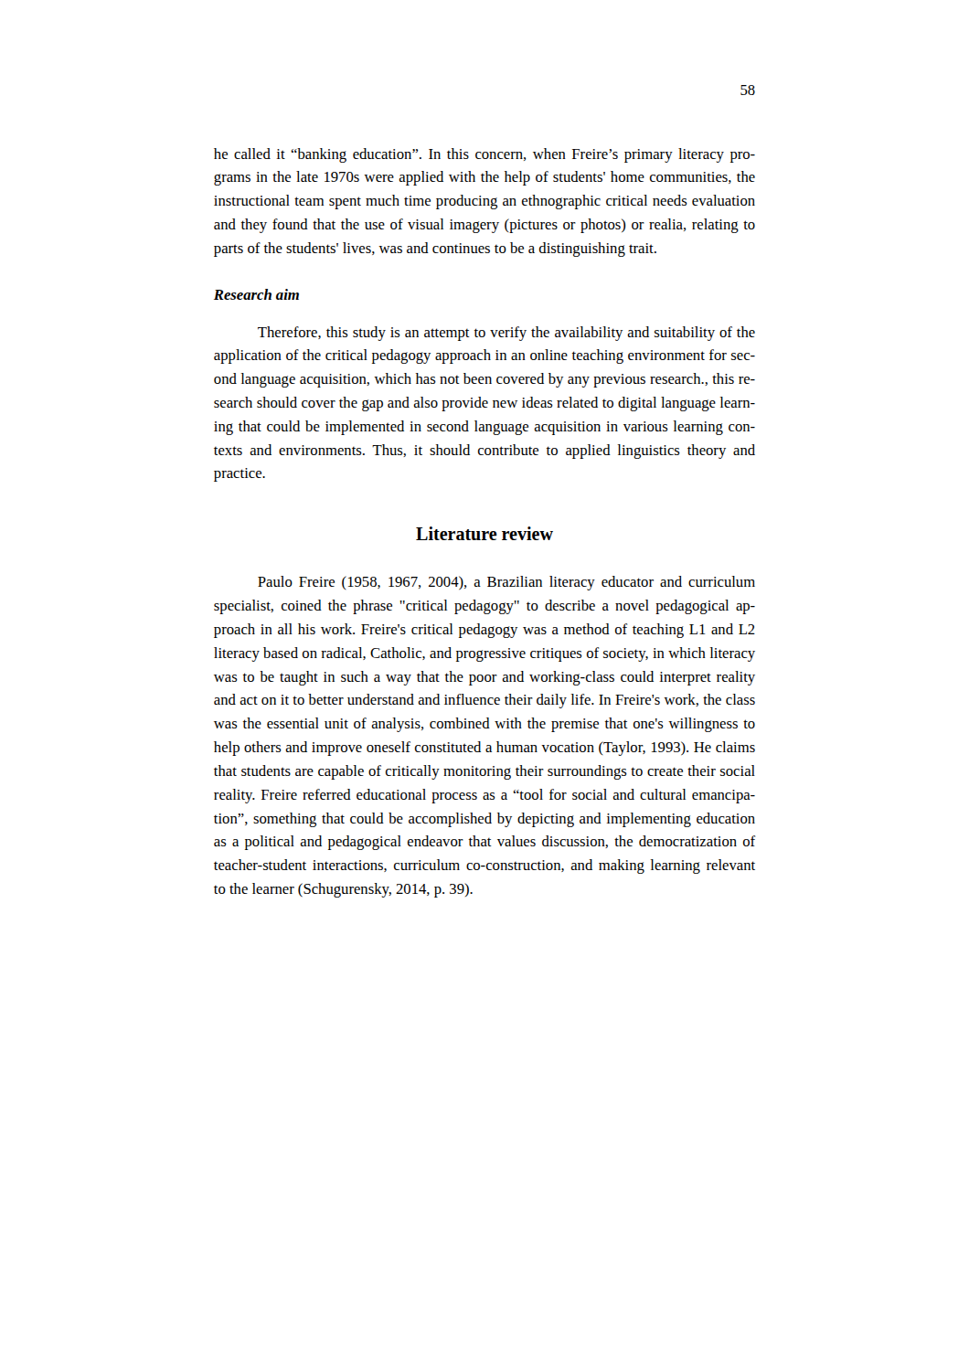58
he called it “banking education”. In this concern, when Freire’s primary literacy programs in the late 1970s were applied with the help of students' home communities, the instructional team spent much time producing an ethnographic critical needs evaluation and they found that the use of visual imagery (pictures or photos) or realia, relating to parts of the students' lives, was and continues to be a distinguishing trait.
Research aim
Therefore, this study is an attempt to verify the availability and suitability of the application of the critical pedagogy approach in an online teaching environment for second language acquisition, which has not been covered by any previous research., this research should cover the gap and also provide new ideas related to digital language learning that could be implemented in second language acquisition in various learning contexts and environments. Thus, it should contribute to applied linguistics theory and practice.
Literature review
Paulo Freire (1958, 1967, 2004), a Brazilian literacy educator and curriculum specialist, coined the phrase "critical pedagogy" to describe a novel pedagogical approach in all his work. Freire's critical pedagogy was a method of teaching L1 and L2 literacy based on radical, Catholic, and progressive critiques of society, in which literacy was to be taught in such a way that the poor and working-class could interpret reality and act on it to better understand and influence their daily life. In Freire's work, the class was the essential unit of analysis, combined with the premise that one's willingness to help others and improve oneself constituted a human vocation (Taylor, 1993). He claims that students are capable of critically monitoring their surroundings to create their social reality. Freire referred educational process as a “tool for social and cultural emancipation”, something that could be accomplished by depicting and implementing education as a political and pedagogical endeavor that values discussion, the democratization of teacher-student interactions, curriculum co-construction, and making learning relevant to the learner (Schugurensky, 2014, p. 39).